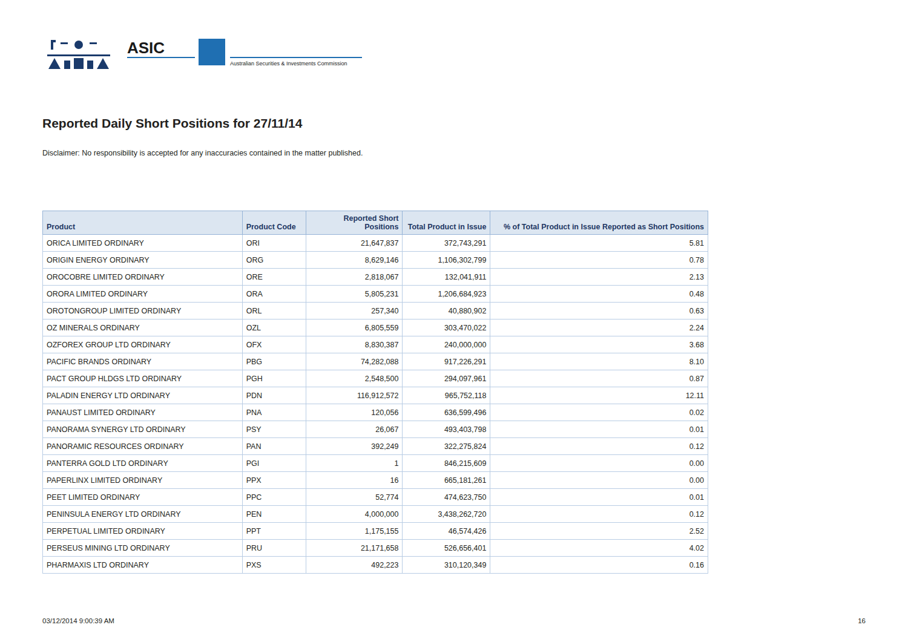ASIC Australian Securities & Investments Commission
Reported Daily Short Positions for 27/11/14
Disclaimer: No responsibility is accepted for any inaccuracies contained in the matter published.
| Product | Product Code | Reported Short Positions | Total Product in Issue | % of Total Product in Issue Reported as Short Positions |
| --- | --- | --- | --- | --- |
| ORICA LIMITED ORDINARY | ORI | 21,647,837 | 372,743,291 | 5.81 |
| ORIGIN ENERGY ORDINARY | ORG | 8,629,146 | 1,106,302,799 | 0.78 |
| OROCOBRE LIMITED ORDINARY | ORE | 2,818,067 | 132,041,911 | 2.13 |
| ORORA LIMITED ORDINARY | ORA | 5,805,231 | 1,206,684,923 | 0.48 |
| OROTONGROUP LIMITED ORDINARY | ORL | 257,340 | 40,880,902 | 0.63 |
| OZ MINERALS ORDINARY | OZL | 6,805,559 | 303,470,022 | 2.24 |
| OZFOREX GROUP LTD ORDINARY | OFX | 8,830,387 | 240,000,000 | 3.68 |
| PACIFIC BRANDS ORDINARY | PBG | 74,282,088 | 917,226,291 | 8.10 |
| PACT GROUP HLDGS LTD ORDINARY | PGH | 2,548,500 | 294,097,961 | 0.87 |
| PALADIN ENERGY LTD ORDINARY | PDN | 116,912,572 | 965,752,118 | 12.11 |
| PANAUST LIMITED ORDINARY | PNA | 120,056 | 636,599,496 | 0.02 |
| PANORAMA SYNERGY LTD ORDINARY | PSY | 26,067 | 493,403,798 | 0.01 |
| PANORAMIC RESOURCES ORDINARY | PAN | 392,249 | 322,275,824 | 0.12 |
| PANTERRA GOLD LTD ORDINARY | PGI | 1 | 846,215,609 | 0.00 |
| PAPERLINX LIMITED ORDINARY | PPX | 16 | 665,181,261 | 0.00 |
| PEET LIMITED ORDINARY | PPC | 52,774 | 474,623,750 | 0.01 |
| PENINSULA ENERGY LTD ORDINARY | PEN | 4,000,000 | 3,438,262,720 | 0.12 |
| PERPETUAL LIMITED ORDINARY | PPT | 1,175,155 | 46,574,426 | 2.52 |
| PERSEUS MINING LTD ORDINARY | PRU | 21,171,658 | 526,656,401 | 4.02 |
| PHARMAXIS LTD ORDINARY | PXS | 492,223 | 310,120,349 | 0.16 |
03/12/2014 9:00:39 AM 16